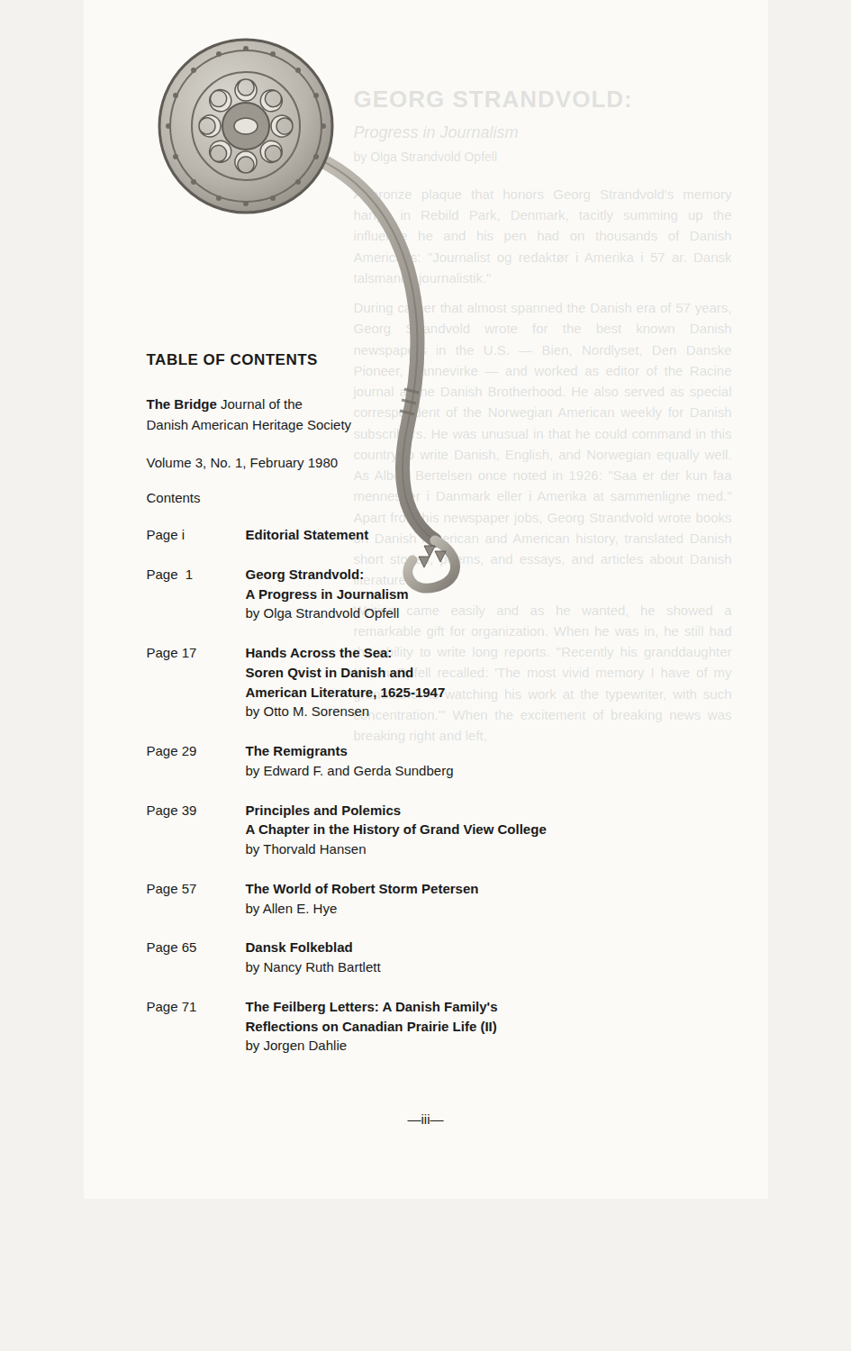GEORG STRANDVOLD:
Progress in Journalism
by Olga Strandvold Opfell
A bronze plaque that honors Georg Strandvold's memory hangs in Rebild Park, Denmark, tacitly summing up the influence he and his pen had on thousands of Danish Americans: "Journalist og redaktør i Amerika i 57 ar. Dansk talsmand i journalistik."
During career that almost spanned the Danish era of 57 years, Georg Strandvold wrote for the best known Danish newspapers in the U.S. — Bien, Nordlyset, Den Danske Pioneer, Dannevirke — and worked as editor of the Racine journal at the Danish Brotherhood. He also served as special correspondent of the Norwegian American weekly for Danish subscribers. He was unusual in that he could command in this country to write Danish, English, and Norwegian equally well. As Albert Bertelsen once noted in 1926: "Saa er der kun faa mennesker i Danmark eller i Amerika at sammenligne med." Apart from his newspaper jobs, Georg Strandvold wrote books on Danish American and American history, translated Danish short stories, poems, and essays, and articles about Danish literature.
Writing came easily and as he wanted, he showed a remarkable gift for organization. When he was in, he still had the ability to write long reports. "Recently his granddaughter Karen Opfell recalled: 'The most vivid memory I have of my grandfather is watching his work at the typewriter, with such concentration.'" When the excitement of breaking news was breaking right and left,
TABLE OF CONTENTS
The Bridge Journal of the
Danish American Heritage Society
Volume 3, No. 1, February 1980
Contents
| Page i | Editorial Statement |
| Page 1 | Georg Strandvold: A Progress in Journalism by Olga Strandvold Opfell |
| Page 17 | Hands Across the Sea: Soren Qvist in Danish and American Literature, 1625-1947 by Otto M. Sorensen |
| Page 29 | The Remigrants by Edward F. and Gerda Sundberg |
| Page 39 | Principles and Polemics A Chapter in the History of Grand View College by Thorvald Hansen |
| Page 57 | The World of Robert Storm Petersen by Allen E. Hye |
| Page 65 | Dansk Folkeblad by Nancy Ruth Bartlett |
| Page 71 | The Feilberg Letters: A Danish Family's Reflections on Canadian Prairie Life (II) by Jorgen Dahlie |
—iii—